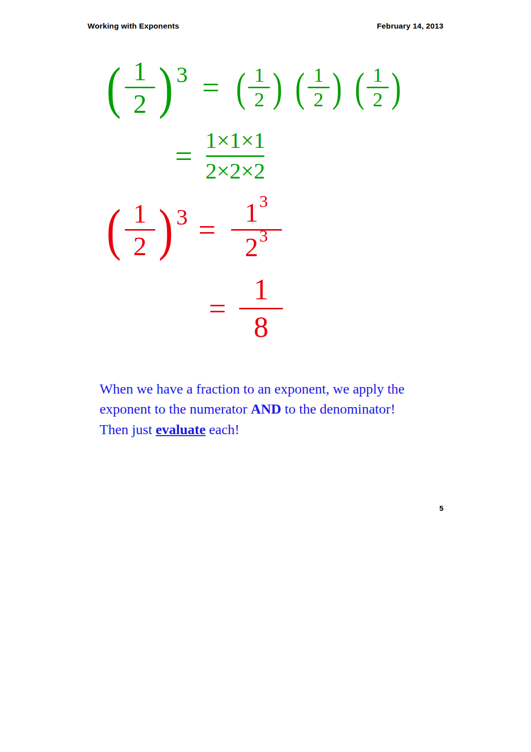Working with Exponents February 14, 2013
( 1 2 ) 3 = ( 1 2 ) ( 1 2 ) ( 1 2 )
= 1×1×1 2×2×2
( 1 2 ) 3 = 13 23
= 1 8
When we have a fraction to an exponent, we apply the exponent to the numerator AND to the denominator! Then just evaluate each!
5